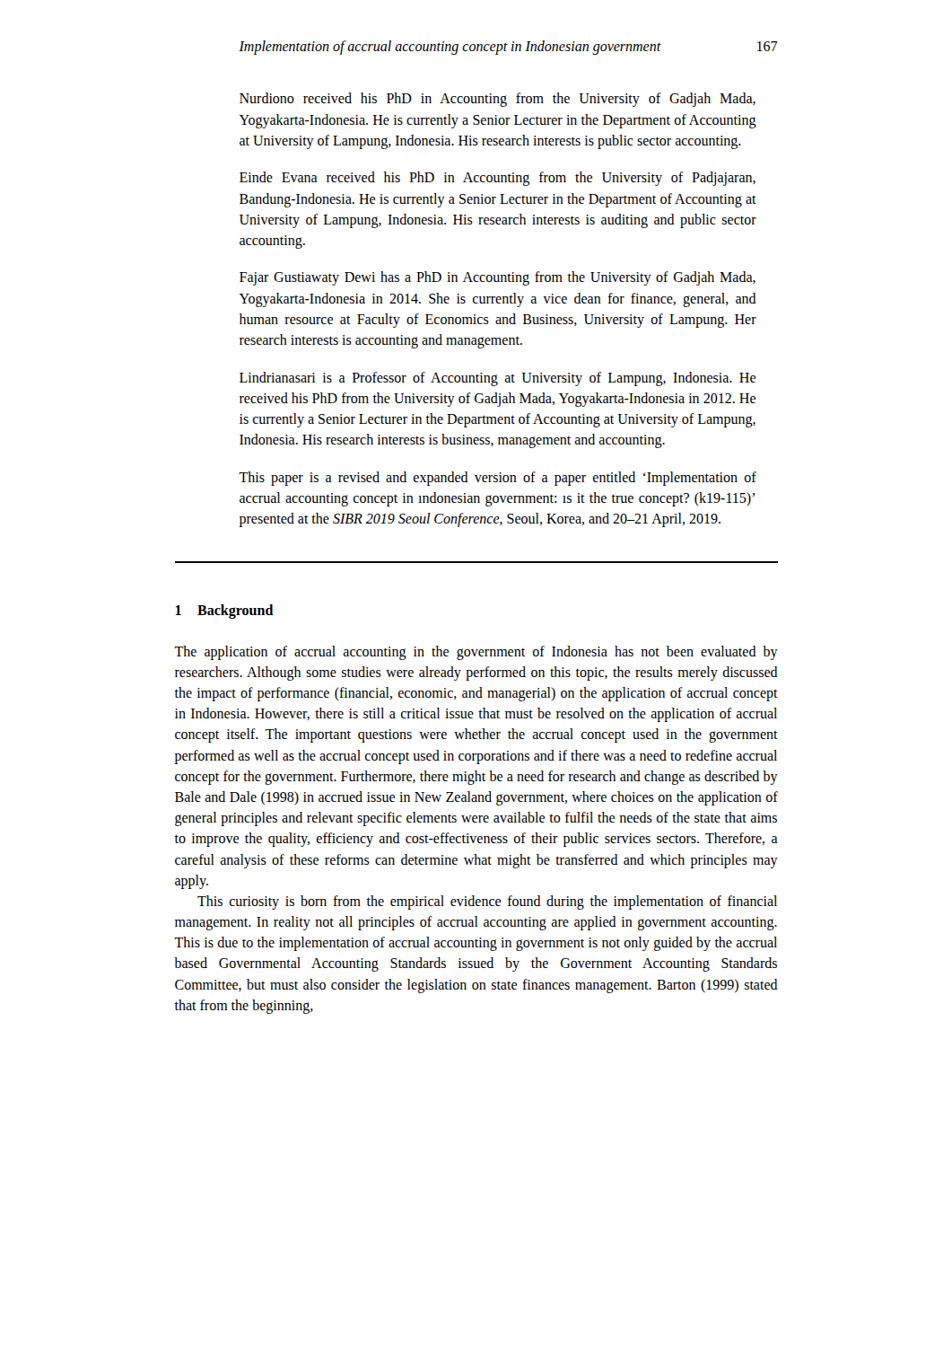Implementation of accrual accounting concept in Indonesian government 167
Nurdiono received his PhD in Accounting from the University of Gadjah Mada, Yogyakarta-Indonesia. He is currently a Senior Lecturer in the Department of Accounting at University of Lampung, Indonesia. His research interests is public sector accounting.
Einde Evana received his PhD in Accounting from the University of Padjajaran, Bandung-Indonesia. He is currently a Senior Lecturer in the Department of Accounting at University of Lampung, Indonesia. His research interests is auditing and public sector accounting.
Fajar Gustiawaty Dewi has a PhD in Accounting from the University of Gadjah Mada, Yogyakarta-Indonesia in 2014. She is currently a vice dean for finance, general, and human resource at Faculty of Economics and Business, University of Lampung. Her research interests is accounting and management.
Lindrianasari is a Professor of Accounting at University of Lampung, Indonesia. He received his PhD from the University of Gadjah Mada, Yogyakarta-Indonesia in 2012. He is currently a Senior Lecturer in the Department of Accounting at University of Lampung, Indonesia. His research interests is business, management and accounting.
This paper is a revised and expanded version of a paper entitled ‘Implementation of accrual accounting concept in ındonesian government: ıs it the true concept? (k19-115)’ presented at the SIBR 2019 Seoul Conference, Seoul, Korea, and 20–21 April, 2019.
1 Background
The application of accrual accounting in the government of Indonesia has not been evaluated by researchers. Although some studies were already performed on this topic, the results merely discussed the impact of performance (financial, economic, and managerial) on the application of accrual concept in Indonesia. However, there is still a critical issue that must be resolved on the application of accrual concept itself. The important questions were whether the accrual concept used in the government performed as well as the accrual concept used in corporations and if there was a need to redefine accrual concept for the government. Furthermore, there might be a need for research and change as described by Bale and Dale (1998) in accrued issue in New Zealand government, where choices on the application of general principles and relevant specific elements were available to fulfil the needs of the state that aims to improve the quality, efficiency and cost-effectiveness of their public services sectors. Therefore, a careful analysis of these reforms can determine what might be transferred and which principles may apply.
This curiosity is born from the empirical evidence found during the implementation of financial management. In reality not all principles of accrual accounting are applied in government accounting. This is due to the implementation of accrual accounting in government is not only guided by the accrual based Governmental Accounting Standards issued by the Government Accounting Standards Committee, but must also consider the legislation on state finances management. Barton (1999) stated that from the beginning,